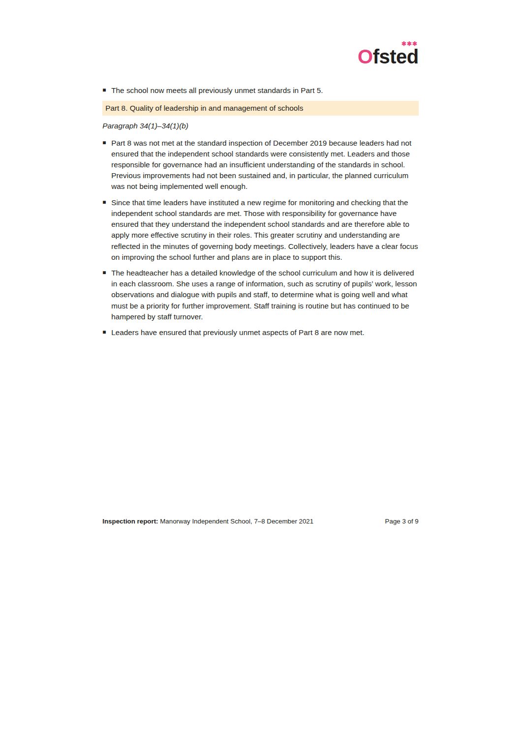✱✱✱
Ofsted
The school now meets all previously unmet standards in Part 5.
Part 8. Quality of leadership in and management of schools
Paragraph 34(1)–34(1)(b)
Part 8 was not met at the standard inspection of December 2019 because leaders had not ensured that the independent school standards were consistently met. Leaders and those responsible for governance had an insufficient understanding of the standards in school. Previous improvements had not been sustained and, in particular, the planned curriculum was not being implemented well enough.
Since that time leaders have instituted a new regime for monitoring and checking that the independent school standards are met. Those with responsibility for governance have ensured that they understand the independent school standards and are therefore able to apply more effective scrutiny in their roles. This greater scrutiny and understanding are reflected in the minutes of governing body meetings. Collectively, leaders have a clear focus on improving the school further and plans are in place to support this.
The headteacher has a detailed knowledge of the school curriculum and how it is delivered in each classroom. She uses a range of information, such as scrutiny of pupils’ work, lesson observations and dialogue with pupils and staff, to determine what is going well and what must be a priority for further improvement. Staff training is routine but has continued to be hampered by staff turnover.
Leaders have ensured that previously unmet aspects of Part 8 are now met.
Inspection report: Manorway Independent School, 7–8 December 2021
Page 3 of 9